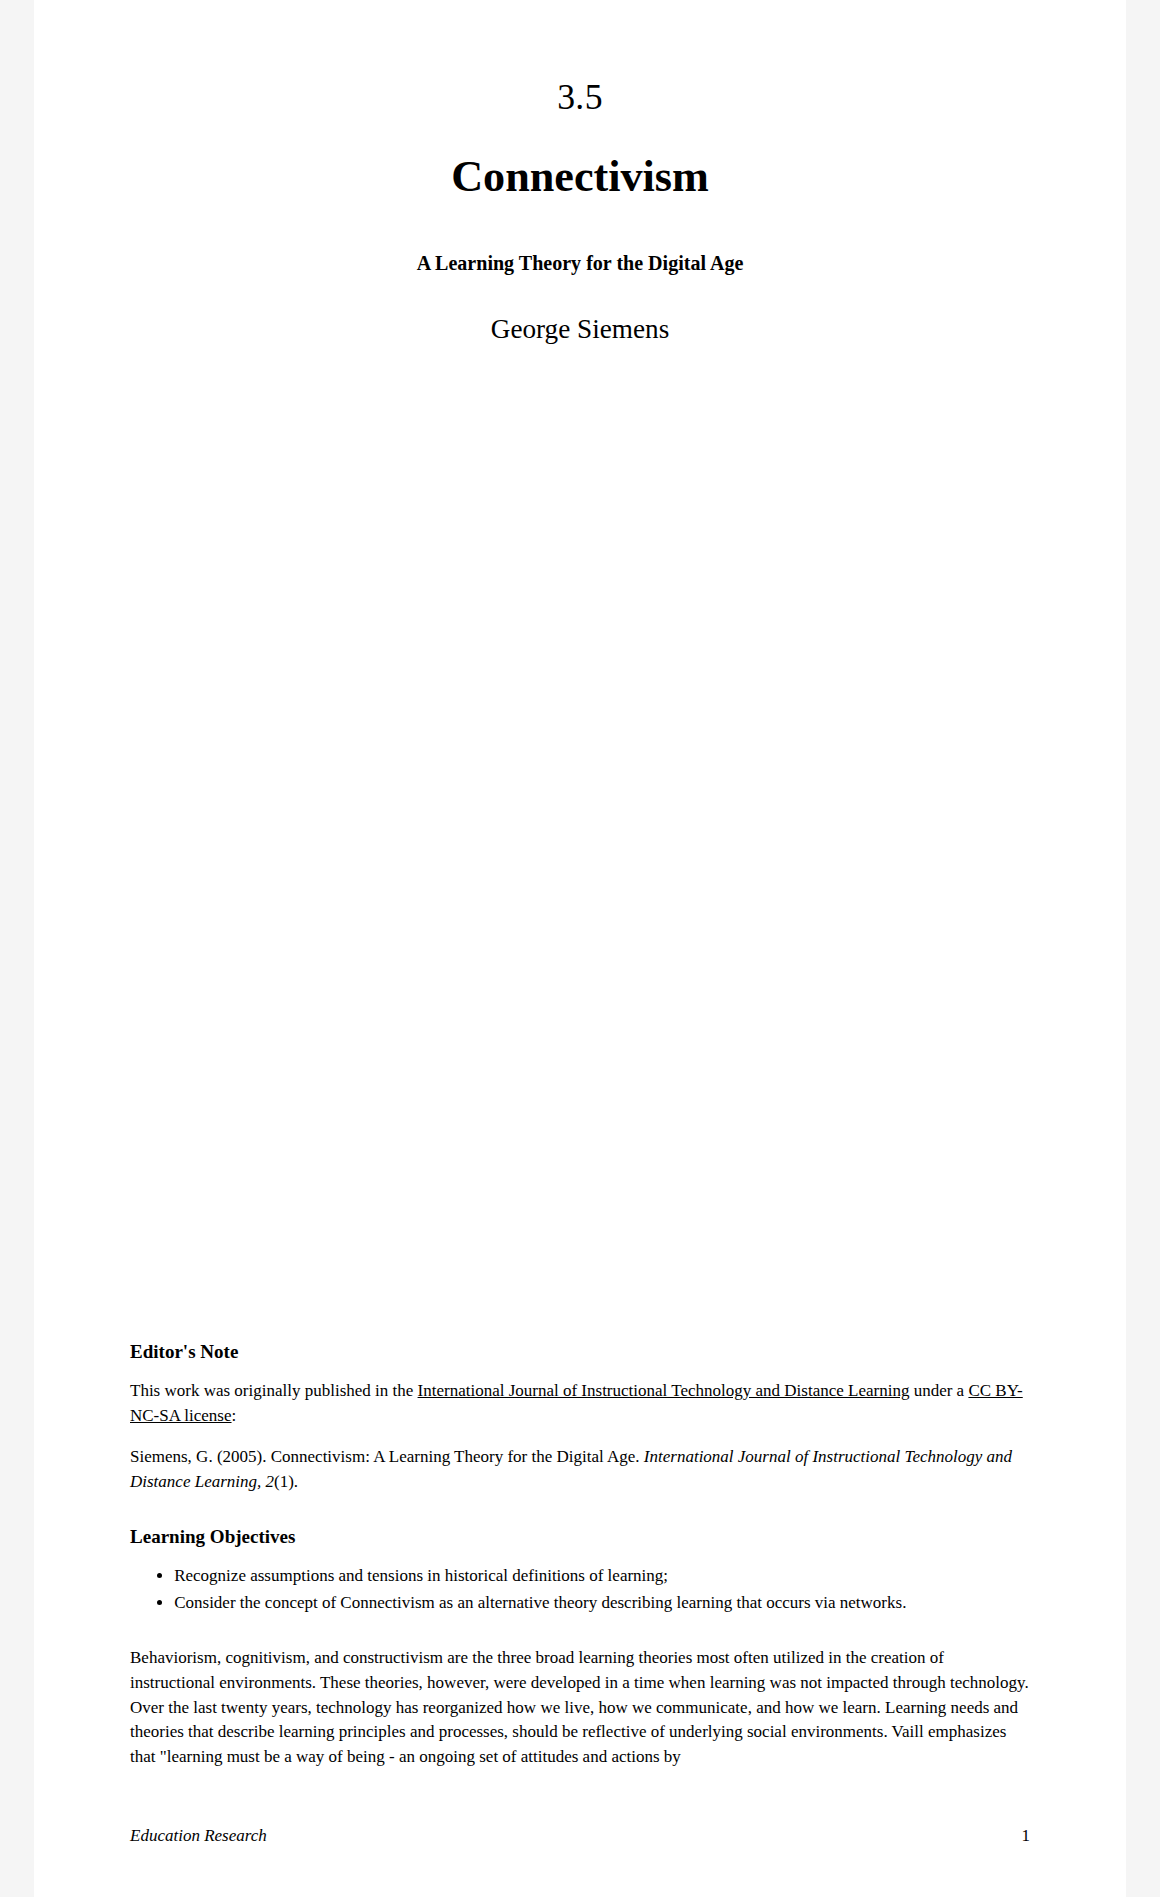3.5
Connectivism
A Learning Theory for the Digital Age
George Siemens
Editor's Note
This work was originally published in the International Journal of Instructional Technology and Distance Learning under a CC BY-NC-SA license:
Siemens, G. (2005). Connectivism: A Learning Theory for the Digital Age. International Journal of Instructional Technology and Distance Learning, 2(1).
Learning Objectives
Recognize assumptions and tensions in historical definitions of learning;
Consider the concept of Connectivism as an alternative theory describing learning that occurs via networks.
Behaviorism, cognitivism, and constructivism are the three broad learning theories most often utilized in the creation of instructional environments. These theories, however, were developed in a time when learning was not impacted through technology. Over the last twenty years, technology has reorganized how we live, how we communicate, and how we learn. Learning needs and theories that describe learning principles and processes, should be reflective of underlying social environments. Vaill emphasizes that "learning must be a way of being - an ongoing set of attitudes and actions by
Education Research 1